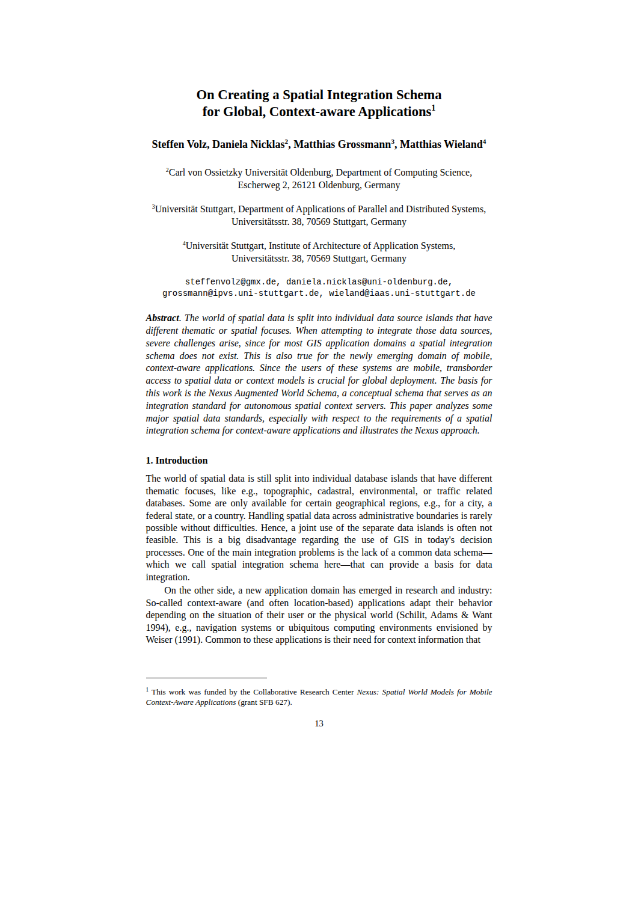On Creating a Spatial Integration Schema
for Global, Context-aware Applications1
Steffen Volz, Daniela Nicklas2, Matthias Grossmann3, Matthias Wieland4
2Carl von Ossietzky Universität Oldenburg, Department of Computing Science,
Escherweg 2, 26121 Oldenburg, Germany
3Universität Stuttgart, Department of Applications of Parallel and Distributed Systems,
Universitätsstr. 38, 70569 Stuttgart, Germany
4Universität Stuttgart, Institute of Architecture of Application Systems,
Universitätsstr. 38, 70569 Stuttgart, Germany
steffenvolz@gmx.de, daniela.nicklas@uni-oldenburg.de,
grossmann@ipvs.uni-stuttgart.de, wieland@iaas.uni-stuttgart.de
Abstract. The world of spatial data is split into individual data source islands that have different thematic or spatial focuses. When attempting to integrate those data sources, severe challenges arise, since for most GIS application domains a spatial integration schema does not exist. This is also true for the newly emerging domain of mobile, context-aware applications. Since the users of these systems are mobile, transborder access to spatial data or context models is crucial for global deployment. The basis for this work is the Nexus Augmented World Schema, a conceptual schema that serves as an integration standard for autonomous spatial context servers. This paper analyzes some major spatial data standards, especially with respect to the requirements of a spatial integration schema for context-aware applications and illustrates the Nexus approach.
1. Introduction
The world of spatial data is still split into individual database islands that have different thematic focuses, like e.g., topographic, cadastral, environmental, or traffic related databases. Some are only available for certain geographical regions, e.g., for a city, a federal state, or a country. Handling spatial data across administrative boundaries is rarely possible without difficulties. Hence, a joint use of the separate data islands is often not feasible. This is a big disadvantage regarding the use of GIS in today's decision processes. One of the main integration problems is the lack of a common data schema—which we call spatial integration schema here—that can provide a basis for data integration.
On the other side, a new application domain has emerged in research and industry: So-called context-aware (and often location-based) applications adapt their behavior depending on the situation of their user or the physical world (Schilit, Adams & Want 1994), e.g., navigation systems or ubiquitous computing environments envisioned by Weiser (1991). Common to these applications is their need for context information that
1 This work was funded by the Collaborative Research Center Nexus: Spatial World Models for Mobile Context-Aware Applications (grant SFB 627).
13